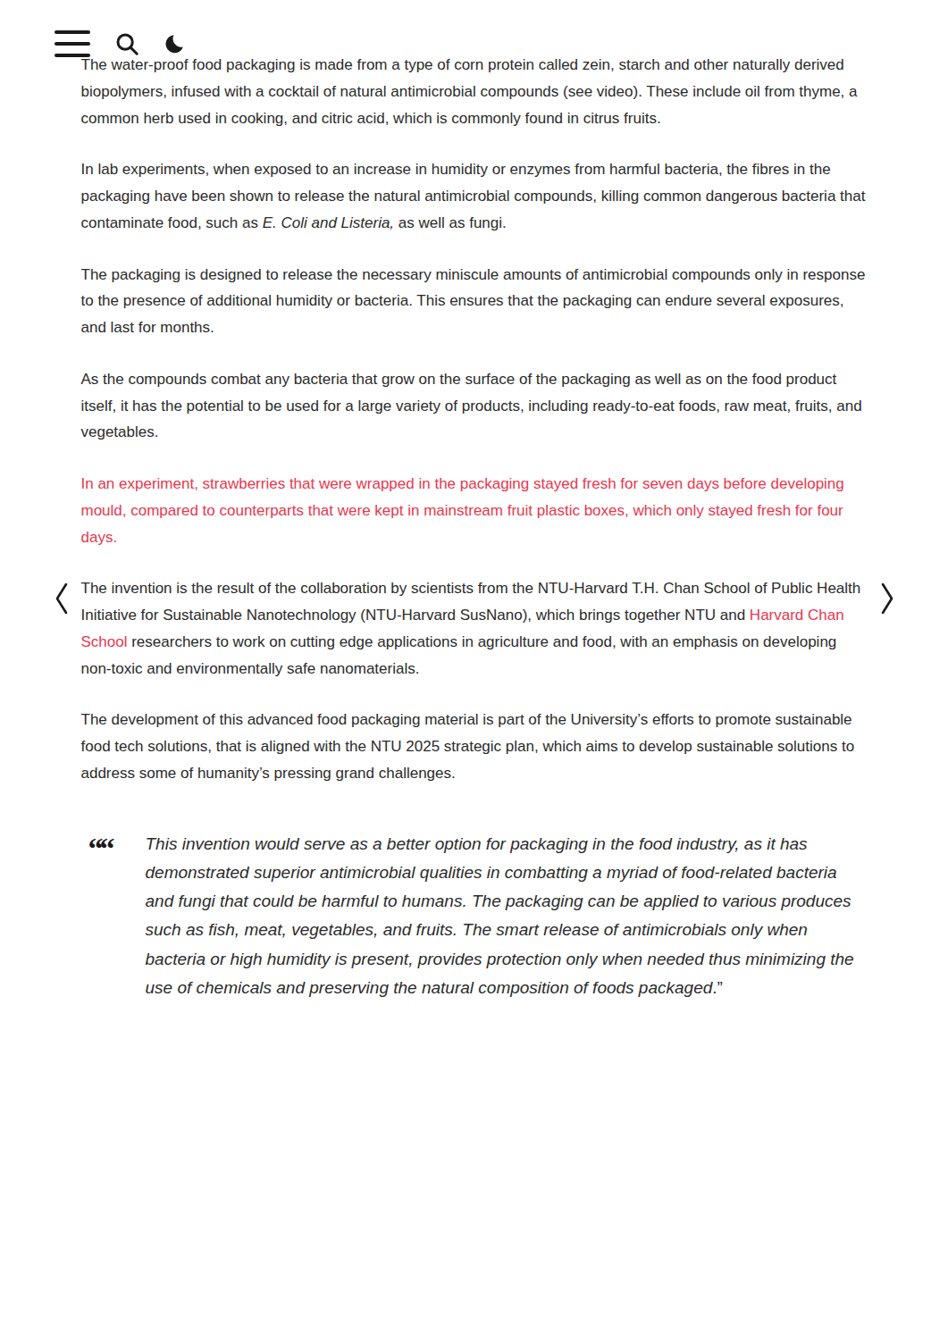The water-proof food packaging is made from a type of corn protein called zein, starch and other naturally derived biopolymers, infused with a cocktail of natural antimicrobial compounds (see video). These include oil from thyme, a common herb used in cooking, and citric acid, which is commonly found in citrus fruits.
In lab experiments, when exposed to an increase in humidity or enzymes from harmful bacteria, the fibres in the packaging have been shown to release the natural antimicrobial compounds, killing common dangerous bacteria that contaminate food, such as E. Coli and Listeria, as well as fungi.
The packaging is designed to release the necessary miniscule amounts of antimicrobial compounds only in response to the presence of additional humidity or bacteria. This ensures that the packaging can endure several exposures, and last for months.
As the compounds combat any bacteria that grow on the surface of the packaging as well as on the food product itself, it has the potential to be used for a large variety of products, including ready-to-eat foods, raw meat, fruits, and vegetables.
In an experiment, strawberries that were wrapped in the packaging stayed fresh for seven days before developing mould, compared to counterparts that were kept in mainstream fruit plastic boxes, which only stayed fresh for four days.
The invention is the result of the collaboration by scientists from the NTU-Harvard T.H. Chan School of Public Health Initiative for Sustainable Nanotechnology (NTU-Harvard SusNano), which brings together NTU and Harvard Chan School researchers to work on cutting edge applications in agriculture and food, with an emphasis on developing non-toxic and environmentally safe nanomaterials.
The development of this advanced food packaging material is part of the University’s efforts to promote sustainable food tech solutions, that is aligned with the NTU 2025 strategic plan, which aims to develop sustainable solutions to address some of humanity’s pressing grand challenges.
This invention would serve as a better option for packaging in the food industry, as it has demonstrated superior antimicrobial qualities in combatting a myriad of food-related bacteria and fungi that could be harmful to humans. The packaging can be applied to various produces such as fish, meat, vegetables, and fruits. The smart release of antimicrobials only when bacteria or high humidity is present, provides protection only when needed thus minimizing the use of chemicals and preserving the natural composition of foods packaged.”